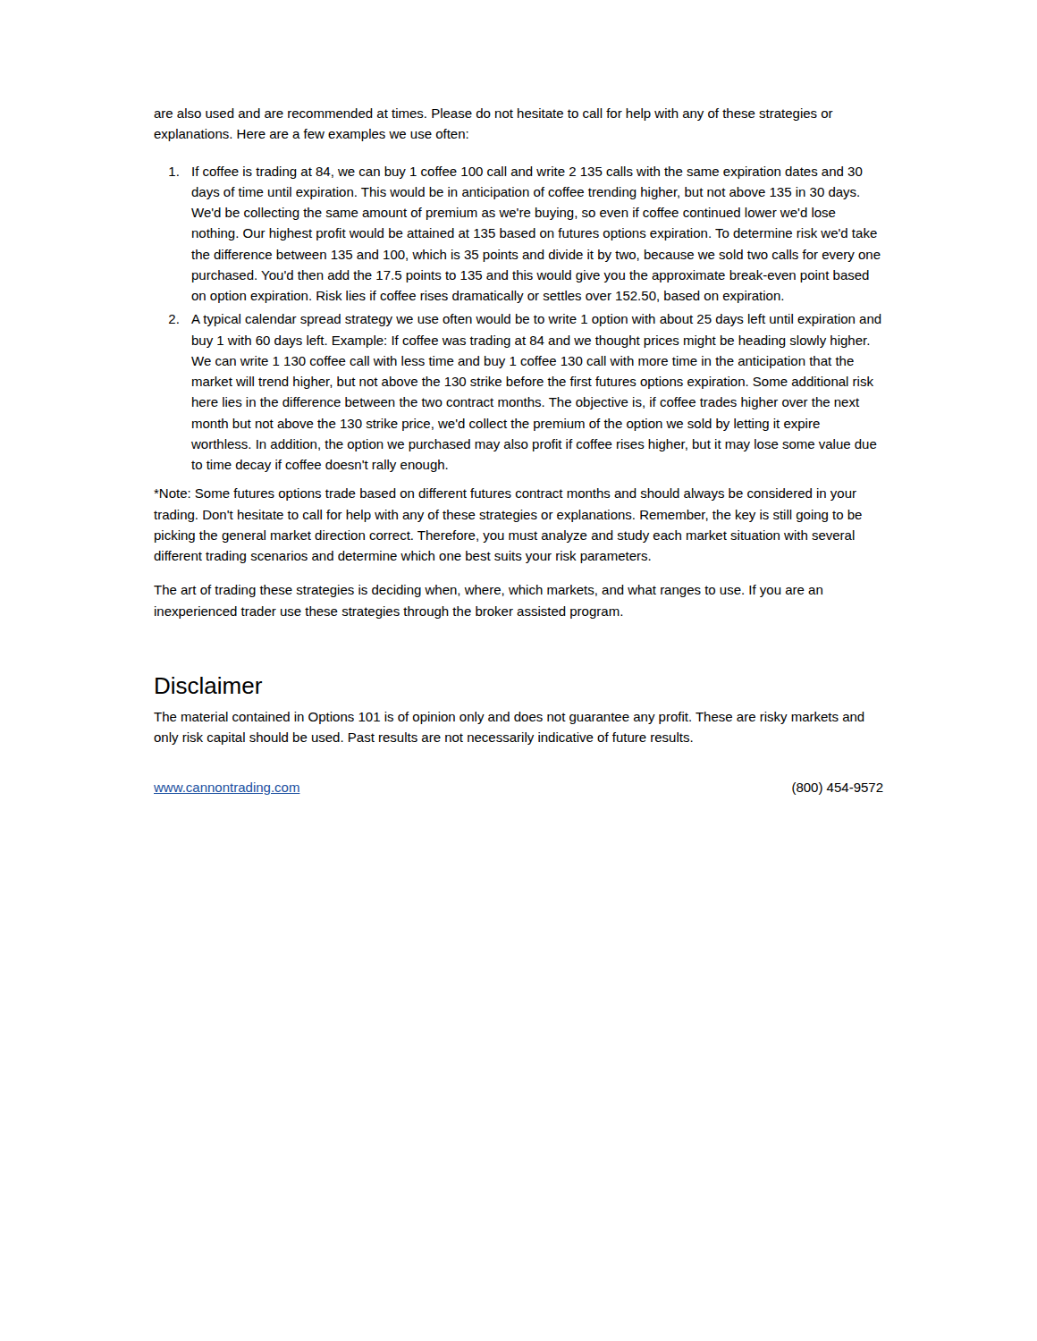are also used and are recommended at times. Please do not hesitate to call for help with any of these strategies or explanations. Here are a few examples we use often:
If coffee is trading at 84, we can buy 1 coffee 100 call and write 2 135 calls with the same expiration dates and 30 days of time until expiration. This would be in anticipation of coffee trending higher, but not above 135 in 30 days. We'd be collecting the same amount of premium as we're buying, so even if coffee continued lower we'd lose nothing. Our highest profit would be attained at 135 based on futures options expiration. To determine risk we'd take the difference between 135 and 100, which is 35 points and divide it by two, because we sold two calls for every one purchased. You'd then add the 17.5 points to 135 and this would give you the approximate break-even point based on option expiration. Risk lies if coffee rises dramatically or settles over 152.50, based on expiration.
A typical calendar spread strategy we use often would be to write 1 option with about 25 days left until expiration and buy 1 with 60 days left. Example: If coffee was trading at 84 and we thought prices might be heading slowly higher. We can write 1 130 coffee call with less time and buy 1 coffee 130 call with more time in the anticipation that the market will trend higher, but not above the 130 strike before the first futures options expiration. Some additional risk here lies in the difference between the two contract months. The objective is, if coffee trades higher over the next month but not above the 130 strike price, we'd collect the premium of the option we sold by letting it expire worthless. In addition, the option we purchased may also profit if coffee rises higher, but it may lose some value due to time decay if coffee doesn't rally enough.
*Note: Some futures options trade based on different futures contract months and should always be considered in your trading. Don't hesitate to call for help with any of these strategies or explanations. Remember, the key is still going to be picking the general market direction correct. Therefore, you must analyze and study each market situation with several different trading scenarios and determine which one best suits your risk parameters.
The art of trading these strategies is deciding when, where, which markets, and what ranges to use. If you are an inexperienced trader use these strategies through the broker assisted program.
Disclaimer
The material contained in Options 101 is of opinion only and does not guarantee any profit. These are risky markets and only risk capital should be used. Past results are not necessarily indicative of future results.
www.cannontrading.com (800) 454-9572